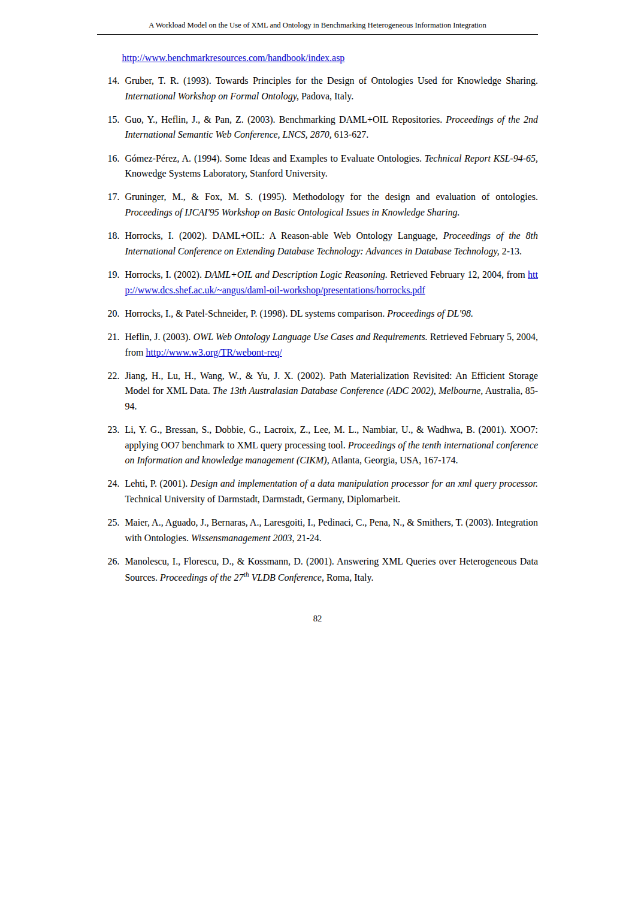A Workload Model on the Use of XML and Ontology in Benchmarking Heterogeneous Information Integration
http://www.benchmarkresources.com/handbook/index.asp
Gruber, T. R. (1993). Towards Principles for the Design of Ontologies Used for Knowledge Sharing. International Workshop on Formal Ontology, Padova, Italy.
Guo, Y., Heflin, J., & Pan, Z. (2003). Benchmarking DAML+OIL Repositories. Proceedings of the 2nd International Semantic Web Conference, LNCS, 2870, 613-627.
Gómez-Pérez, A. (1994). Some Ideas and Examples to Evaluate Ontologies. Technical Report KSL-94-65, Knowedge Systems Laboratory, Stanford University.
Gruninger, M., & Fox, M. S. (1995). Methodology for the design and evaluation of ontologies. Proceedings of IJCAI'95 Workshop on Basic Ontological Issues in Knowledge Sharing.
Horrocks, I. (2002). DAML+OIL: A Reason-able Web Ontology Language, Proceedings of the 8th International Conference on Extending Database Technology: Advances in Database Technology, 2-13.
Horrocks, I. (2002). DAML+OIL and Description Logic Reasoning. Retrieved February 12, 2004, from http://www.dcs.shef.ac.uk/~angus/daml-oil-workshop/presentations/horrocks.pdf
Horrocks, I., & Patel-Schneider, P. (1998). DL systems comparison. Proceedings of DL'98.
Heflin, J. (2003). OWL Web Ontology Language Use Cases and Requirements. Retrieved February 5, 2004, from http://www.w3.org/TR/webont-req/
Jiang, H., Lu, H., Wang, W., & Yu, J. X. (2002). Path Materialization Revisited: An Efficient Storage Model for XML Data. The 13th Australasian Database Conference (ADC 2002), Melbourne, Australia, 85-94.
Li, Y. G., Bressan, S., Dobbie, G., Lacroix, Z., Lee, M. L., Nambiar, U., & Wadhwa, B. (2001). XOO7: applying OO7 benchmark to XML query processing tool. Proceedings of the tenth international conference on Information and knowledge management (CIKM), Atlanta, Georgia, USA, 167-174.
Lehti, P. (2001). Design and implementation of a data manipulation processor for an xml query processor. Technical University of Darmstadt, Darmstadt, Germany, Diplomarbeit.
Maier, A., Aguado, J., Bernaras, A., Laresgoiti, I., Pedinaci, C., Pena, N., & Smithers, T. (2003). Integration with Ontologies. Wissensmanagement 2003, 21-24.
Manolescu, I., Florescu, D., & Kossmann, D. (2001). Answering XML Queries over Heterogeneous Data Sources. Proceedings of the 27th VLDB Conference, Roma, Italy.
82